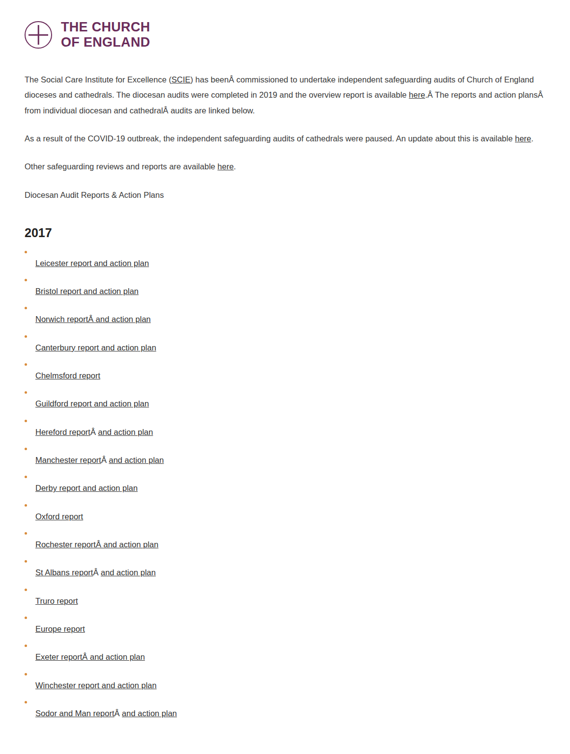THE CHURCH
OF ENGLAND
The Social Care Institute for Excellence (SCIE) has beenÂ commissioned to undertake independent safeguarding audits of Church of England dioceses and cathedrals. The diocesan audits were completed in 2019 and the overview report is available here.Â The reports and action plansÂ from individual diocesan and cathedralÂ audits are linked below.
As a result of the COVID-19 outbreak, the independent safeguarding audits of cathedrals were paused. An update about this is available here.
Other safeguarding reviews and reports are available here.
Diocesan Audit Reports & Action Plans
2017
Leicester report and action plan
Bristol report and action plan
Norwich reportÂ and action plan
Canterbury report and action plan
Chelmsford report
Guildford report and action plan
Hereford report Â and action plan
Manchester report Â and action plan
Derby report and action plan
Oxford report
Rochester reportÂ and action plan
St Albans report Â and action plan
Truro report
Europe report
Exeter reportÂ and action plan
Winchester report and action plan
Sodor and Man report Â and action plan